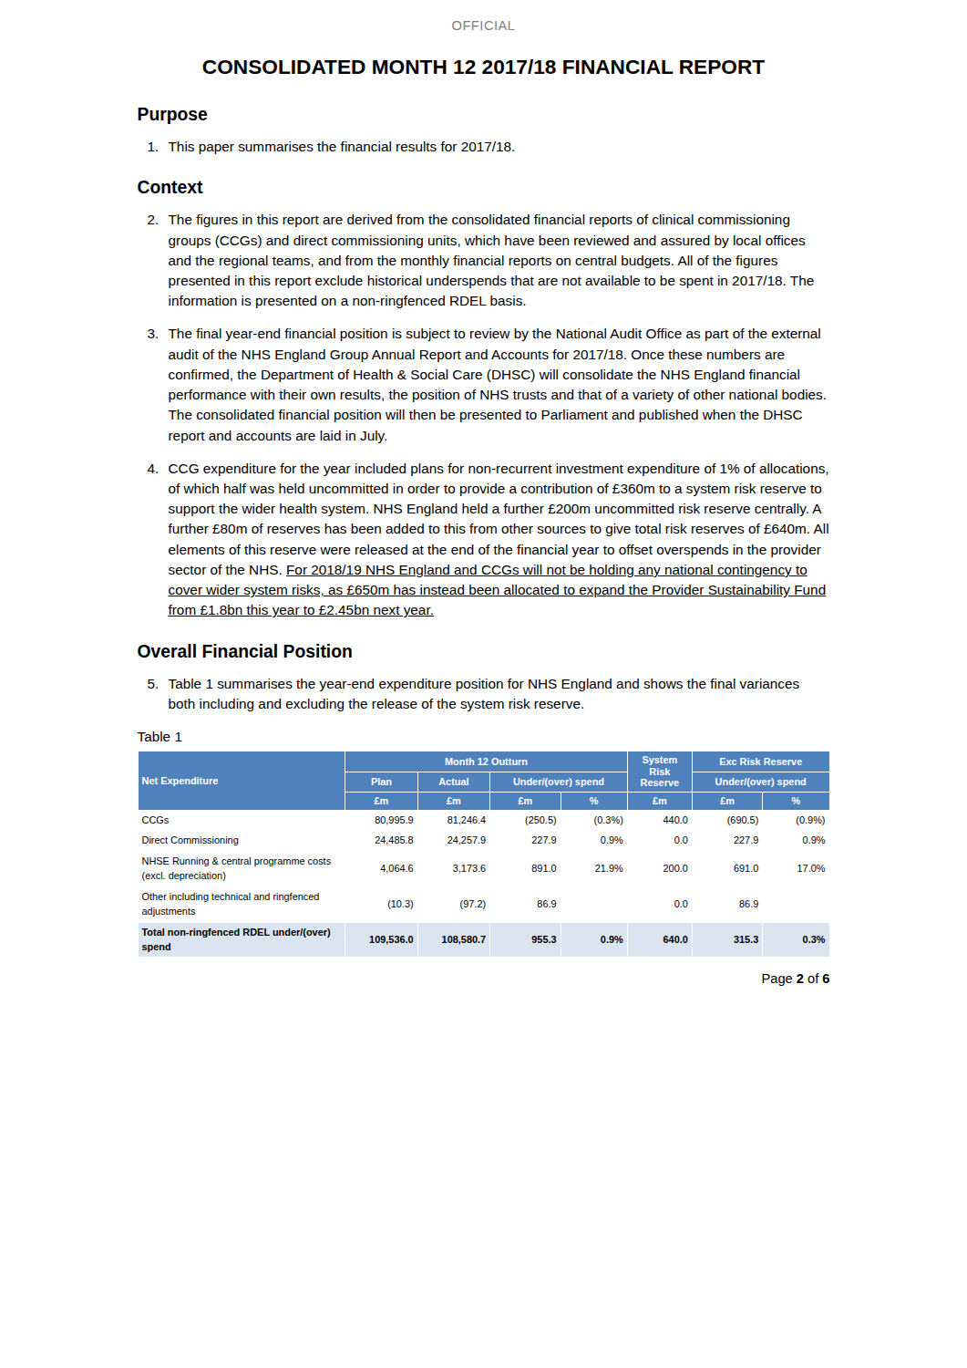OFFICIAL
CONSOLIDATED MONTH 12 2017/18 FINANCIAL REPORT
Purpose
This paper summarises the financial results for 2017/18.
Context
The figures in this report are derived from the consolidated financial reports of clinical commissioning groups (CCGs) and direct commissioning units, which have been reviewed and assured by local offices and the regional teams, and from the monthly financial reports on central budgets. All of the figures presented in this report exclude historical underspends that are not available to be spent in 2017/18. The information is presented on a non-ringfenced RDEL basis.
The final year-end financial position is subject to review by the National Audit Office as part of the external audit of the NHS England Group Annual Report and Accounts for 2017/18. Once these numbers are confirmed, the Department of Health & Social Care (DHSC) will consolidate the NHS England financial performance with their own results, the position of NHS trusts and that of a variety of other national bodies. The consolidated financial position will then be presented to Parliament and published when the DHSC report and accounts are laid in July.
CCG expenditure for the year included plans for non-recurrent investment expenditure of 1% of allocations, of which half was held uncommitted in order to provide a contribution of £360m to a system risk reserve to support the wider health system. NHS England held a further £200m uncommitted risk reserve centrally. A further £80m of reserves has been added to this from other sources to give total risk reserves of £640m. All elements of this reserve were released at the end of the financial year to offset overspends in the provider sector of the NHS. For 2018/19 NHS England and CCGs will not be holding any national contingency to cover wider system risks, as £650m has instead been allocated to expand the Provider Sustainability Fund from £1.8bn this year to £2.45bn next year.
Overall Financial Position
Table 1 summarises the year-end expenditure position for NHS England and shows the final variances both including and excluding the release of the system risk reserve.
Table 1
| Net Expenditure | Month 12 Outturn | System Risk Reserve | Exc Risk Reserve |
| --- | --- | --- | --- |
| Plan | Actual | Under/(over) spend | Under/(over) spend |
| £m | £m | £m | % | £m | £m | % |
| CCGs | 80,995.9 | 81,246.4 | (250.5) | (0.3%) | 440.0 | (690.5) | (0.9%) |
| Direct Commissioning | 24,485.8 | 24,257.9 | 227.9 | 0.9% | 0.0 | 227.9 | 0.9% |
| NHSE Running & central programme costs (excl. depreciation) | 4,064.6 | 3,173.6 | 891.0 | 21.9% | 200.0 | 691.0 | 17.0% |
| Other including technical and ringfenced adjustments | (10.3) | (97.2) | 86.9 | | 0.0 | 86.9 | |
| Total non-ringfenced RDEL under/(over) spend | 109,536.0 | 108,580.7 | 955.3 | 0.9% | 640.0 | 315.3 | 0.3% |
Page 2 of 6